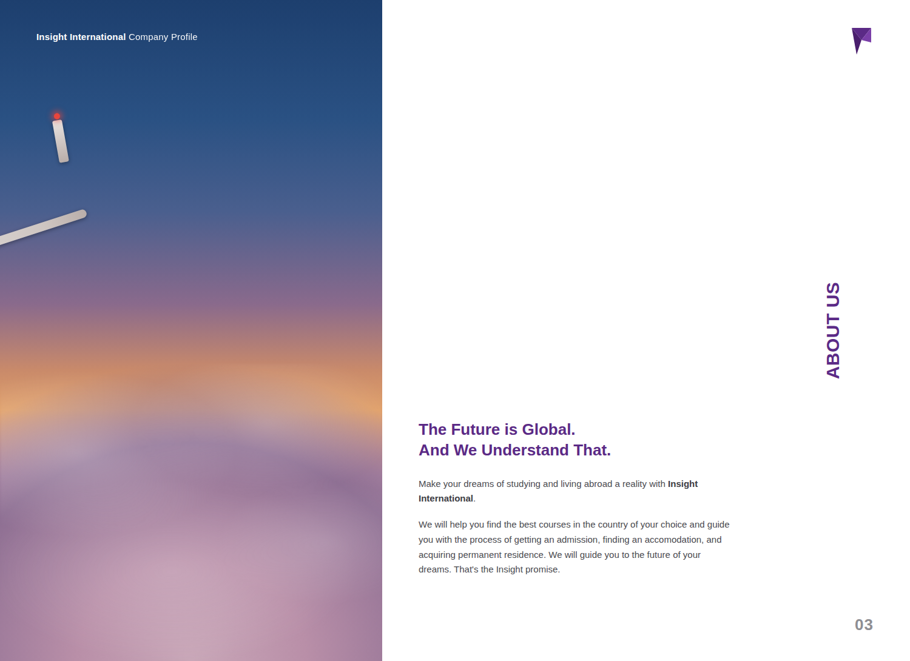Insight International Company Profile
ABOUT US
The Future is Global.
And We Understand That.
Make your dreams of studying and living abroad a reality with Insight International.
We will help you find the best courses in the country of your choice and guide you with the process of getting an admission, finding an accomodation, and acquiring permanent residence. We will guide you to the future of your dreams. That's the Insight promise.
03